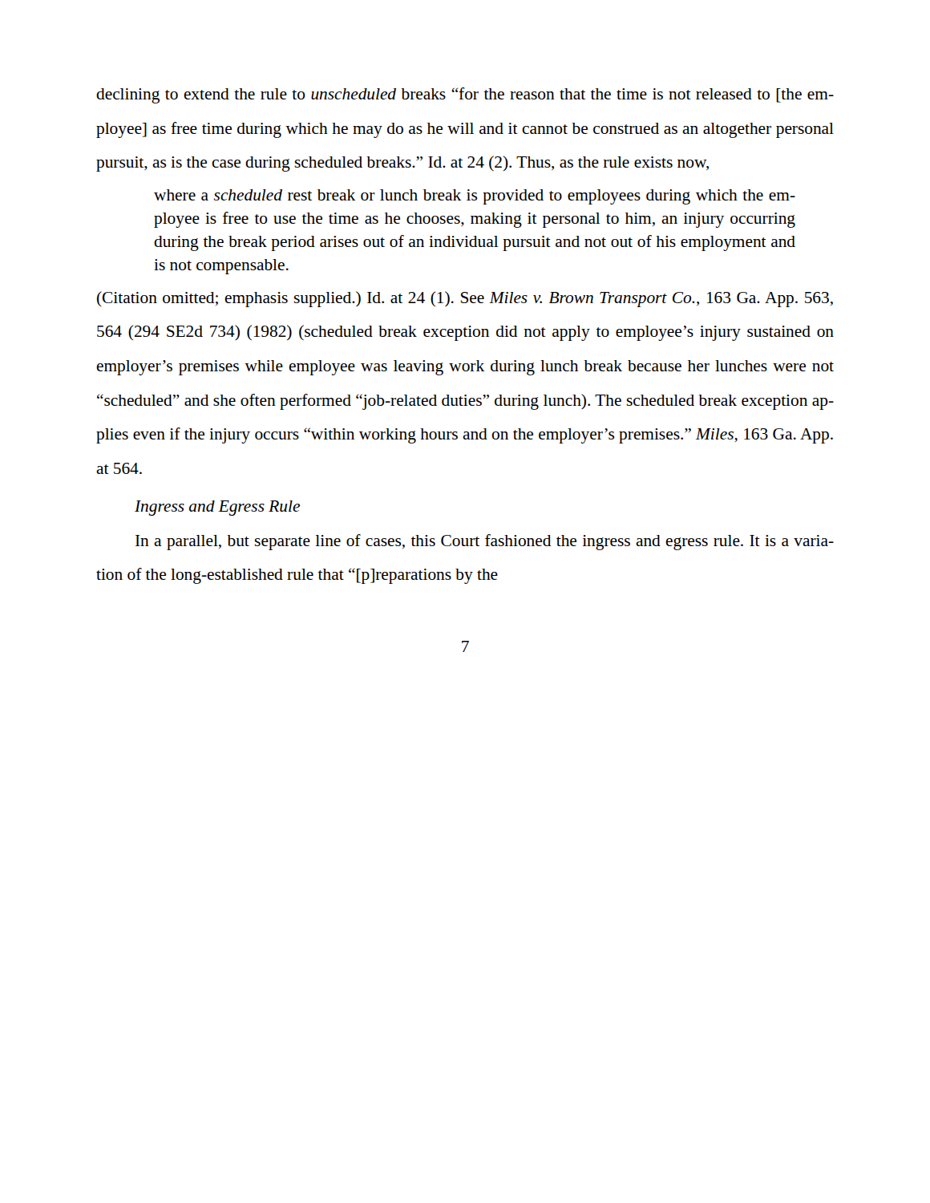declining to extend the rule to unscheduled breaks “for the reason that the time is not released to [the employee] as free time during which he may do as he will and it cannot be construed as an altogether personal pursuit, as is the case during scheduled breaks.” Id. at 24 (2). Thus, as the rule exists now,
where a scheduled rest break or lunch break is provided to employees during which the employee is free to use the time as he chooses, making it personal to him, an injury occurring during the break period arises out of an individual pursuit and not out of his employment and is not compensable.
(Citation omitted; emphasis supplied.) Id. at 24 (1). See Miles v. Brown Transport Co., 163 Ga. App. 563, 564 (294 SE2d 734) (1982) (scheduled break exception did not apply to employee’s injury sustained on employer’s premises while employee was leaving work during lunch break because her lunches were not “scheduled” and she often performed “job-related duties” during lunch). The scheduled break exception applies even if the injury occurs “within working hours and on the employer’s premises.” Miles, 163 Ga. App. at 564.
Ingress and Egress Rule
In a parallel, but separate line of cases, this Court fashioned the ingress and egress rule. It is a variation of the long-established rule that “[p]reparations by the
7